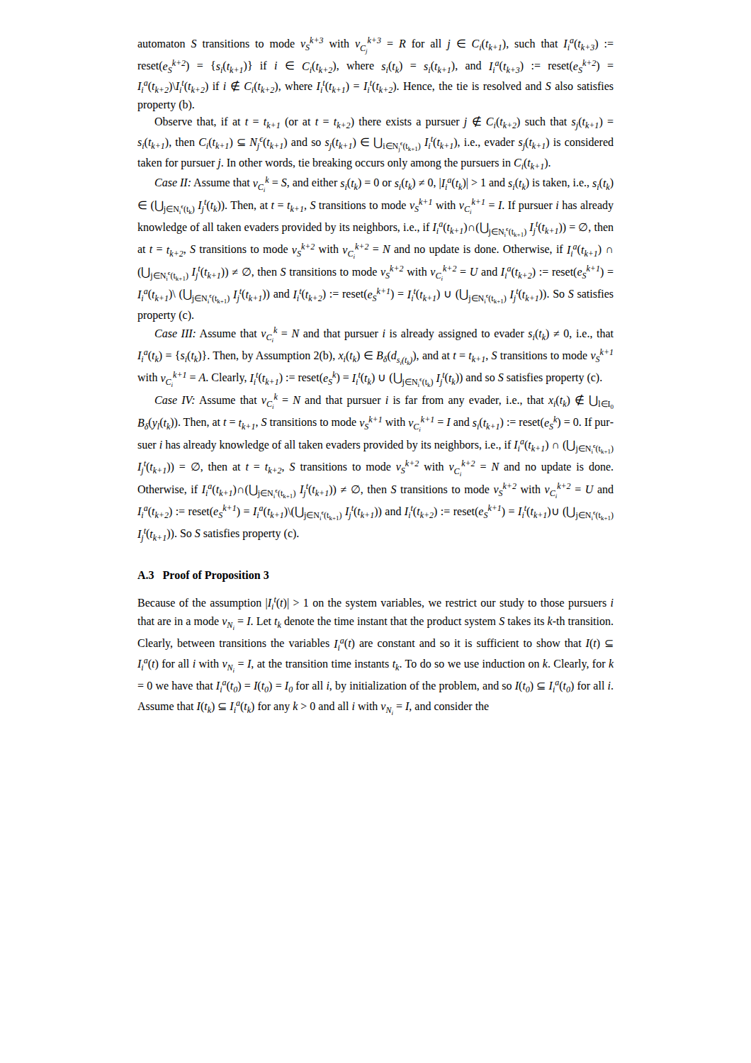automaton S transitions to mode vSk+3 with vCj k+3 = R for all j ∈ Ci(tk+1), such that Iia(tk+3) := reset(eSk+2) = {si(tk+1)} if i ∈ Ci(tk+2), where si(tk) = si(tk+1), and Iia(tk+3) := reset(eSk+2) = Iia(tk+2)\Iit(tk+2) if i ∉ Ci(tk+2), where Iit(tk+1) = Iit(tk+2). Hence, the tie is resolved and S also satisfies property (b).
Observe that, if at t = tk+1 (or at t = tk+2) there exists a pursuer j ∉ Ci(tk+2) such that sj(tk+1) = si(tk+1), then Ci(tk+1) ⊆ Njϵ(tk+1) and so sj(tk+1) ∈ ⋃i∈Njϵ(tk+1) Iit(tk+1), i.e., evader sj(tk+1) is considered taken for pursuer j. In other words, tie breaking occurs only among the pursuers in Ci(tk+1).
Case II: Assume that vCi k = S, and either si(tk) = 0 or si(tk) ≠ 0, |Iia(tk)| > 1 and si(tk) is taken, i.e., si(tk) ∈ (⋃j∈Niϵ(tk) Ijt(tk)). Then, at t = tk+1, S transitions to mode vSk+1 with vCi k+1 = I. If pursuer i has already knowledge of all taken evaders provided by its neighbors, i.e., if Iia(tk+1)∩(⋃j∈Niϵ(tk+1) Ijt(tk+1)) = ∅, then at t = tk+2, S transitions to mode vSk+2 with vCi k+2 = N and no update is done. Otherwise, if Iia(tk+1) ∩ (⋃j∈Niϵ(tk+1) Ijt(tk+1)) ≠ ∅, then S transitions to mode vSk+2 with vCi k+2 = U and Iia(tk+2) := reset(eSk+1) = Iia(tk+1)\ (⋃j∈Niϵ(tk+1) Ijt(tk+1)) and Iit(tk+2) := reset(eSk+1) = Iit(tk+1) ∪ (⋃j∈Niϵ(tk+1) Ijt(tk+1)). So S satisfies property (c).
Case III: Assume that vCi k = N and that pursuer i is already assigned to evader si(tk) ≠ 0, i.e., that Iia(tk) = {si(tk)}. Then, by Assumption 2(b), xi(tk) ∈ Bδ(dsi(tk)), and at t = tk+1, S transitions to mode vSk+1 with vCi k+1 = A. Clearly, Iit(tk+1) := reset(eSk) = Iit(tk) ∪ (⋃j∈Niϵ(tk) Ijt(tk)) and so S satisfies property (c).
Case IV: Assume that vCi k = N and that pursuer i is far from any evader, i.e., that xi(tk) ∉ ⋃l∈I0 Bδ(yl(tk)). Then, at t = tk+1, S transitions to mode vSk+1 with vCi k+1 = I and si(tk+1) := reset(eSk) = 0. If pursuer i has already knowledge of all taken evaders provided by its neighbors, i.e., if Iia(tk+1) ∩ (⋃j∈Niϵ(tk+1) Ijt(tk+1)) = ∅, then at t = tk+2, S transitions to mode vSk+2 with vCi k+2 = N and no update is done. Otherwise, if Iia(tk+1)∩(⋃j∈Niϵ(tk+1) Ijt(tk+1)) ≠ ∅, then S transitions to mode vSk+2 with vCi k+2 = U and Iia(tk+2) := reset(eSk+1) = Iia(tk+1)\(⋃j∈Niϵ(tk+1) Ijt(tk+1)) and Iit(tk+2) := reset(eSk+1) = Iit(tk+1)∪ (⋃j∈Niϵ(tk+1) Ijt(tk+1)). So S satisfies property (c).
A.3 Proof of Proposition 3
Because of the assumption |Iit(t)| > 1 on the system variables, we restrict our study to those pursuers i that are in a mode vNi = I. Let tk denote the time instant that the product system S takes its k-th transition. Clearly, between transitions the variables Iia(t) are constant and so it is sufficient to show that I(t) ⊆ Iia(t) for all i with vNi = I, at the transition time instants tk. To do so we use induction on k. Clearly, for k = 0 we have that Iia(t0) = I(t0) = I0 for all i, by initialization of the problem, and so I(t0) ⊆ Iia(t0) for all i. Assume that I(tk) ⊆ Iia(tk) for any k > 0 and all i with vNi = I, and consider the